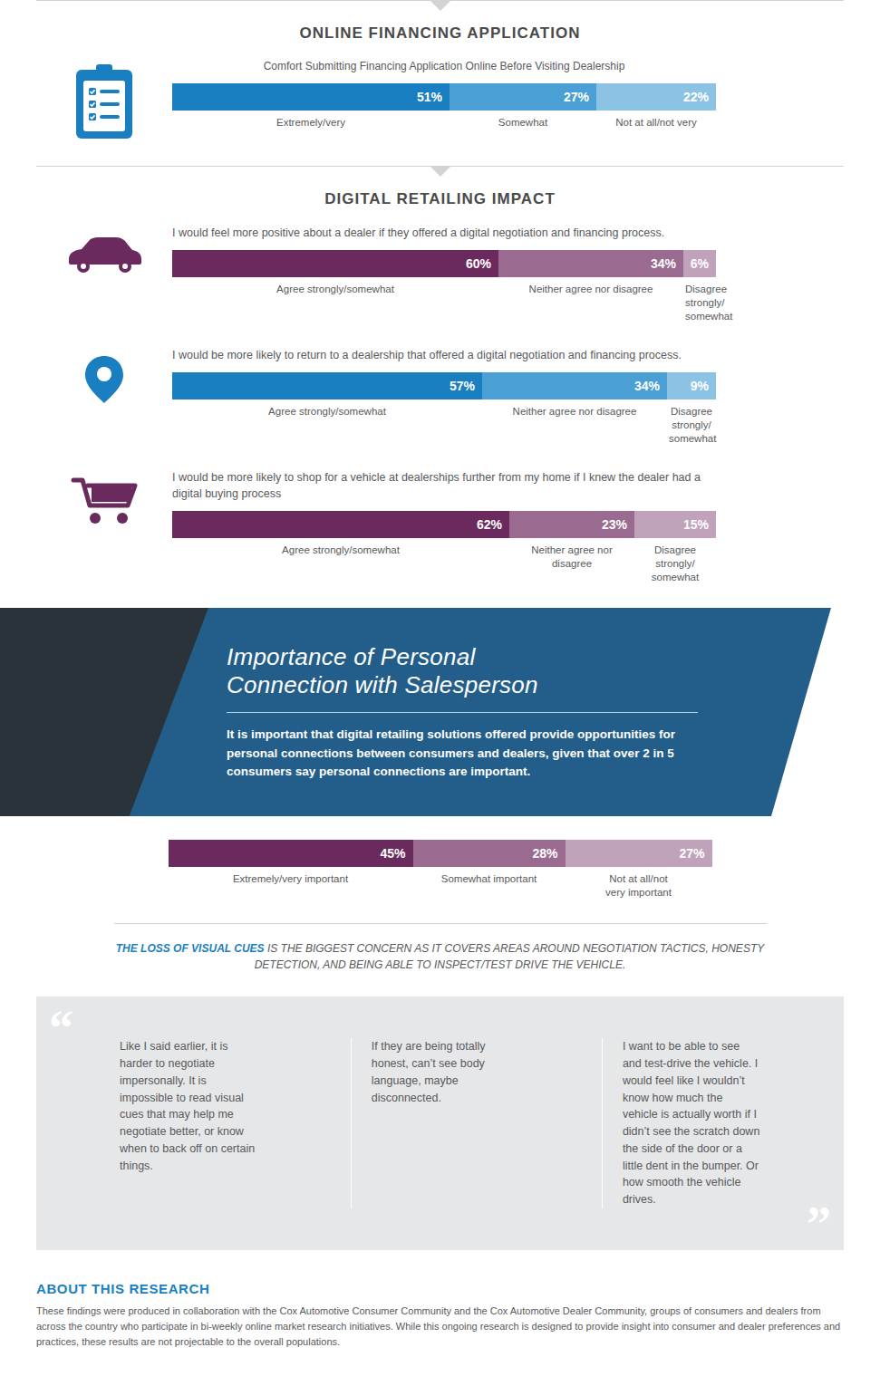Online Financing Application
Comfort Submitting Financing Application Online Before Visiting Dealership
51%
27%
22%
Extremely/very
Somewhat
Not at all/not very
Digital Retailing Impact
I would feel more positive about a dealer if they offered a digital negotiation and financing process.
60%
34%
6%
Agree strongly/somewhat
Neither agree nor disagree
Disagree strongly/
somewhat
I would be more likely to return to a dealership that offered a digital negotiation and financing process.
57%
34%
9%
Agree strongly/somewhat
Neither agree nor disagree
Disagree strongly/
somewhat
I would be more likely to shop for a vehicle at dealerships further from my home if I knew the dealer had a digital buying process
62%
23%
15%
Agree strongly/somewhat
Neither agree nor disagree
Disagree strongly/
somewhat
Importance of Personal
Connection with Salesperson
It is important that digital retailing solutions offered provide opportunities for personal connections between consumers and dealers, given that over 2 in 5 consumers say personal connections are important.
45%
28%
27%
Extremely/very important
Somewhat important
Not at all/not
very important
THE LOSS OF VISUAL CUES IS THE BIGGEST CONCERN AS IT COVERS AREAS AROUND NEGOTIATION TACTICS, HONESTY DETECTION, AND BEING ABLE TO INSPECT/TEST DRIVE THE VEHICLE.
“ ”
Like I said earlier, it is harder to negotiate impersonally. It is impossible to read visual cues that may help me negotiate better, or know when to back off on certain things.
If they are being totally honest, can’t see body language, maybe disconnected.
I want to be able to see and test-drive the vehicle. I would feel like I wouldn’t know how much the vehicle is actually worth if I didn’t see the scratch down the side of the door or a little dent in the bumper. Or how smooth the vehicle drives.
About This Research
These findings were produced in collaboration with the Cox Automotive Consumer Community and the Cox Automotive Dealer Community, groups of consumers and dealers from across the country who participate in bi-weekly online market research initiatives. While this ongoing research is designed to provide insight into consumer and dealer preferences and practices, these results are not projectable to the overall populations.